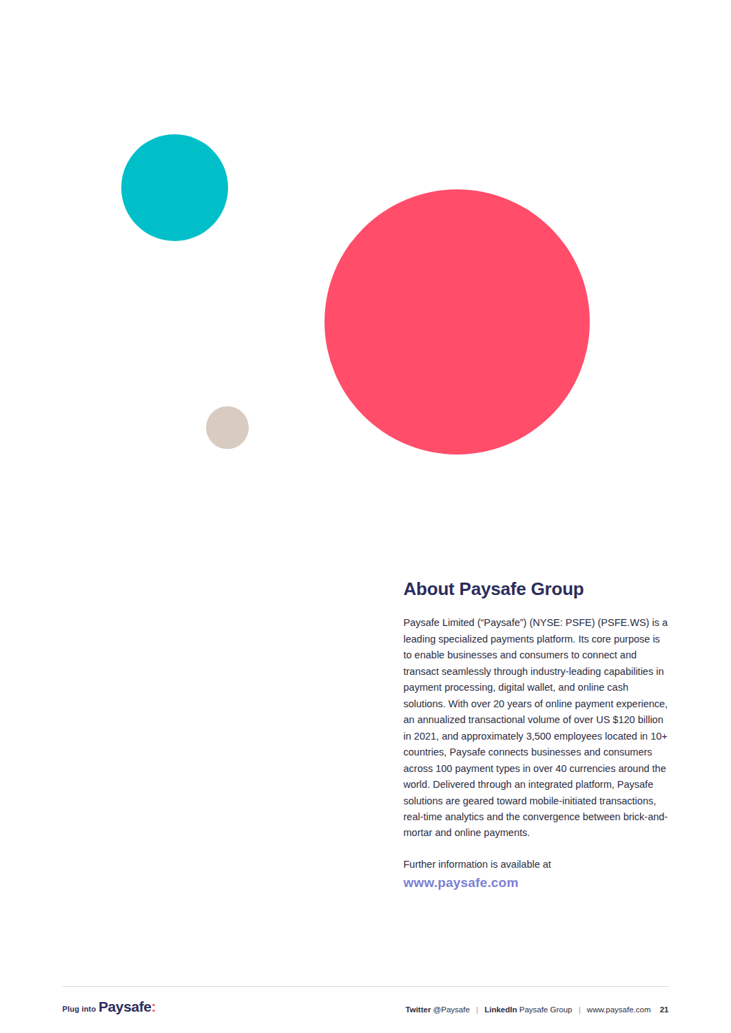About Paysafe Group
Paysafe Limited (“Paysafe”) (NYSE: PSFE) (PSFE.WS) is a leading specialized payments platform. Its core purpose is to enable businesses and consumers to connect and transact seamlessly through industry-leading capabilities in payment processing, digital wallet, and online cash solutions. With over 20 years of online payment experience, an annualized transactional volume of over US $120 billion in 2021, and approximately 3,500 employees located in 10+ countries, Paysafe connects businesses and consumers across 100 payment types in over 40 currencies around the world. Delivered through an integrated platform, Paysafe solutions are geared toward mobile-initiated transactions, real-time analytics and the convergence between brick-and-mortar and online payments.
Further information is available at
www.paysafe.com
Plug into Paysafe:
Twitter @Paysafe | LinkedIn Paysafe Group | www.paysafe.com 21